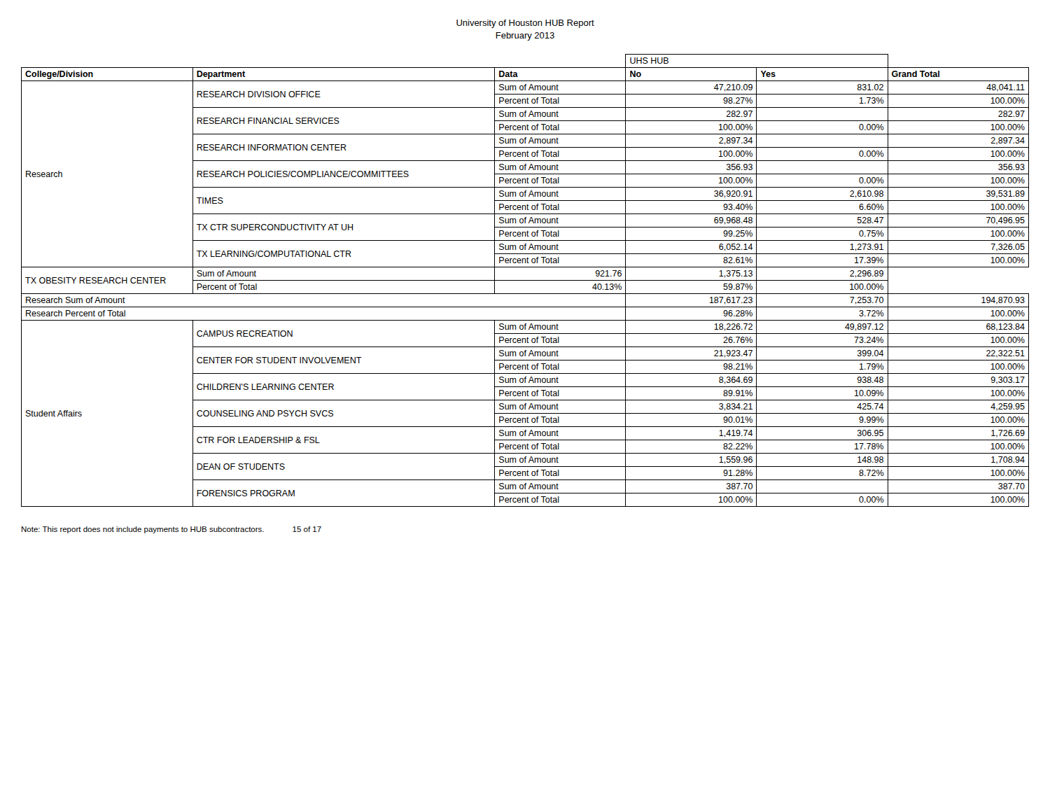University of Houston HUB Report
February 2013
| | | | UHS HUB | |
| College/Division | Department | Data | No | Yes | Grand Total |
| Research | RESEARCH DIVISION OFFICE | Sum of Amount | 47,210.09 | 831.02 | 48,041.11 |
| Percent of Total | 98.27% | 1.73% | 100.00% |
| RESEARCH FINANCIAL SERVICES | Sum of Amount | 282.97 | | 282.97 |
| Percent of Total | 100.00% | 0.00% | 100.00% |
| RESEARCH INFORMATION CENTER | Sum of Amount | 2,897.34 | | 2,897.34 |
| Percent of Total | 100.00% | 0.00% | 100.00% |
| RESEARCH POLICIES/COMPLIANCE/COMMITTEES | Sum of Amount | 356.93 | | 356.93 |
| Percent of Total | 100.00% | 0.00% | 100.00% |
| TIMES | Sum of Amount | 36,920.91 | 2,610.98 | 39,531.89 |
| Percent of Total | 93.40% | 6.60% | 100.00% |
| TX CTR SUPERCONDUCTIVITY AT UH | Sum of Amount | 69,968.48 | 528.47 | 70,496.95 |
| Percent of Total | 99.25% | 0.75% | 100.00% |
| TX LEARNING/COMPUTATIONAL CTR | Sum of Amount | 6,052.14 | 1,273.91 | 7,326.05 |
| Percent of Total | 82.61% | 17.39% | 100.00% |
| TX OBESITY RESEARCH CENTER | Sum of Amount | 921.76 | 1,375.13 | 2,296.89 |
| Percent of Total | 40.13% | 59.87% | 100.00% |
| Research Sum of Amount | 187,617.23 | 7,253.70 | 194,870.93 |
| Research Percent of Total | 96.28% | 3.72% | 100.00% |
| Student Affairs | CAMPUS RECREATION | Sum of Amount | 18,226.72 | 49,897.12 | 68,123.84 |
| Percent of Total | 26.76% | 73.24% | 100.00% |
| CENTER FOR STUDENT INVOLVEMENT | Sum of Amount | 21,923.47 | 399.04 | 22,322.51 |
| Percent of Total | 98.21% | 1.79% | 100.00% |
| CHILDREN'S LEARNING CENTER | Sum of Amount | 8,364.69 | 938.48 | 9,303.17 |
| Percent of Total | 89.91% | 10.09% | 100.00% |
| COUNSELING AND PSYCH SVCS | Sum of Amount | 3,834.21 | 425.74 | 4,259.95 |
| Percent of Total | 90.01% | 9.99% | 100.00% |
| CTR FOR LEADERSHIP & FSL | Sum of Amount | 1,419.74 | 306.95 | 1,726.69 |
| Percent of Total | 82.22% | 17.78% | 100.00% |
| DEAN OF STUDENTS | Sum of Amount | 1,559.96 | 148.98 | 1,708.94 |
| Percent of Total | 91.28% | 8.72% | 100.00% |
| FORENSICS PROGRAM | Sum of Amount | 387.70 | | 387.70 |
| Percent of Total | 100.00% | 0.00% | 100.00% |
Note: This report does not include payments to HUB subcontractors. 15 of 17